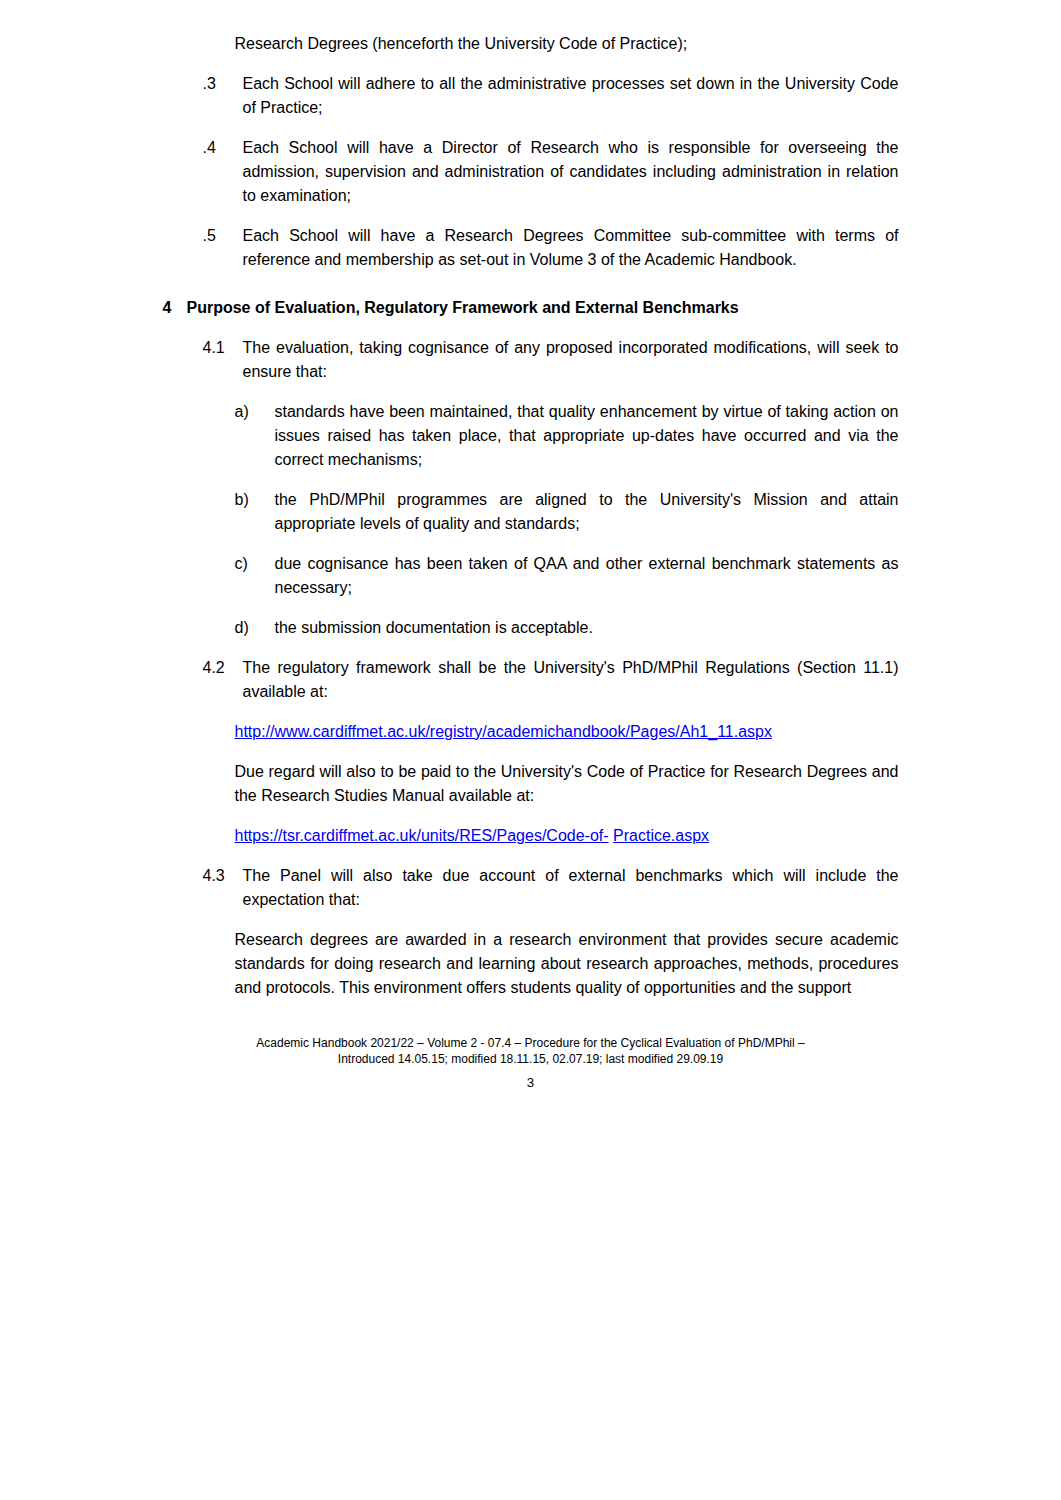Research Degrees (henceforth the University Code of Practice);
.3 Each School will adhere to all the administrative processes set down in the University Code of Practice;
.4 Each School will have a Director of Research who is responsible for overseeing the admission, supervision and administration of candidates including administration in relation to examination;
.5 Each School will have a Research Degrees Committee sub-committee with terms of reference and membership as set-out in Volume 3 of the Academic Handbook.
4 Purpose of Evaluation, Regulatory Framework and External Benchmarks
4.1 The evaluation, taking cognisance of any proposed incorporated modifications, will seek to ensure that:
a) standards have been maintained, that quality enhancement by virtue of taking action on issues raised has taken place, that appropriate up-dates have occurred and via the correct mechanisms;
b) the PhD/MPhil programmes are aligned to the University's Mission and attain appropriate levels of quality and standards;
c) due cognisance has been taken of QAA and other external benchmark statements as necessary;
d) the submission documentation is acceptable.
4.2 The regulatory framework shall be the University's PhD/MPhil Regulations (Section 11.1) available at:
http://www.cardiffmet.ac.uk/registry/academichandbook/Pages/Ah1_11.aspx
Due regard will also to be paid to the University's Code of Practice for Research Degrees and the Research Studies Manual available at:
https://tsr.cardiffmet.ac.uk/units/RES/Pages/Code-of- Practice.aspx
4.3 The Panel will also take due account of external benchmarks which will include the expectation that:
Research degrees are awarded in a research environment that provides secure academic standards for doing research and learning about research approaches, methods, procedures and protocols. This environment offers students quality of opportunities and the support
Academic Handbook 2021/22 – Volume 2 - 07.4 – Procedure for the Cyclical Evaluation of PhD/MPhil –
Introduced 14.05.15; modified 18.11.15, 02.07.19; last modified 29.09.19
3